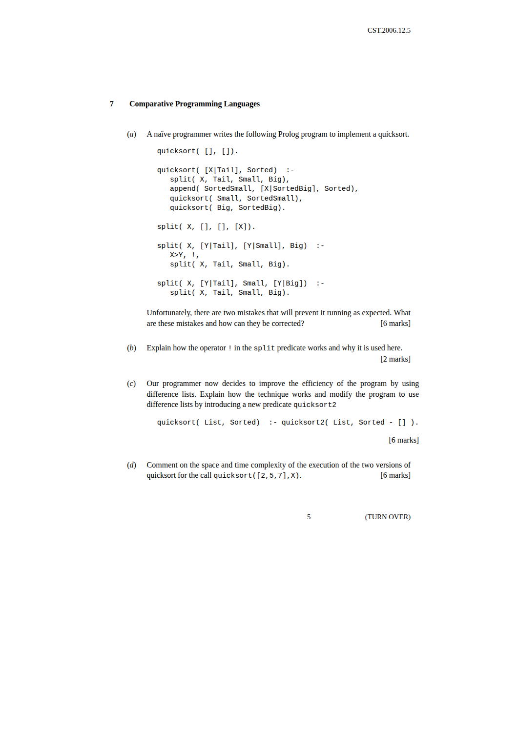CST.2006.12.5
7
Comparative Programming Languages
(a)
A naïve programmer writes the following Prolog program to implement a quicksort.
quicksort( [], []).

quicksort( [X|Tail], Sorted)  :-
   split( X, Tail, Small, Big),
   append( SortedSmall, [X|SortedBig], Sorted),
   quicksort( Small, SortedSmall),
   quicksort( Big, SortedBig).

split( X, [], [], [X]).

split( X, [Y|Tail], [Y|Small], Big)  :-
   X>Y, !,
   split( X, Tail, Small, Big).

split( X, [Y|Tail], Small, [Y|Big])  :-
   split( X, Tail, Small, Big).
Unfortunately, there are two mistakes that will prevent it running as expected. What are these mistakes and how can they be corrected? [6 marks]
(b)
Explain how the operator ! in the split predicate works and why it is used here. [2 marks]
(c)
Our programmer now decides to improve the efficiency of the program by using difference lists. Explain how the technique works and modify the program to use difference lists by introducing a new predicate quicksort2
quicksort( List, Sorted)  :- quicksort2( List, Sorted - [] ).
[6 marks]
(d)
Comment on the space and time complexity of the execution of the two versions of quicksort for the call quicksort([2,5,7],X). [6 marks]
5
(TURN OVER)